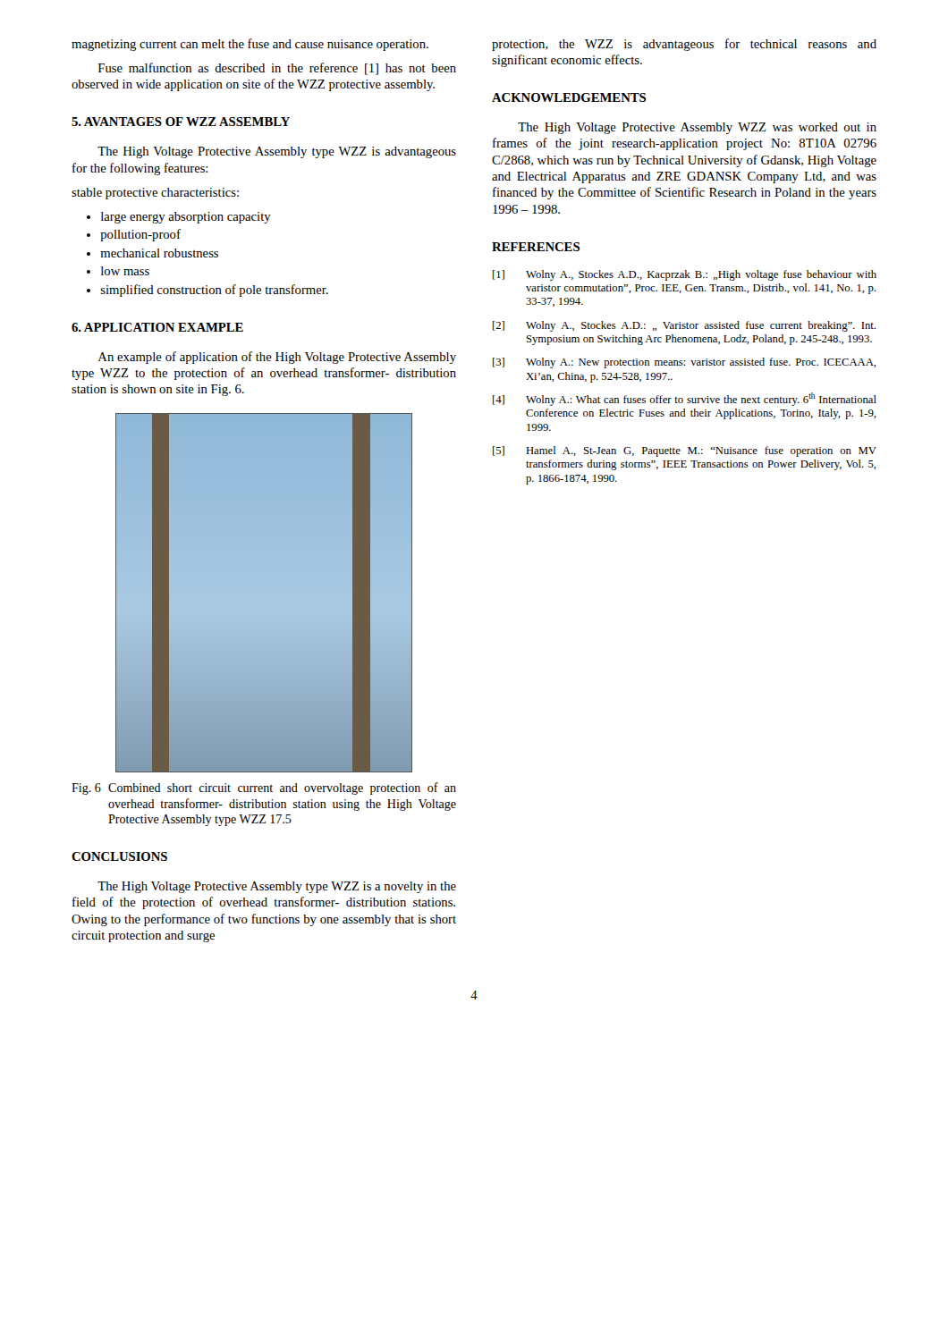magnetizing current can melt the fuse and cause nuisance operation.
Fuse malfunction as described in the reference [1] has not been observed in wide application on site of the WZZ protective assembly.
5. AVANTAGES OF WZZ ASSEMBLY
The High Voltage Protective Assembly type WZZ is advantageous for the following features:
stable protective characteristics:
large energy absorption capacity
pollution-proof
mechanical robustness
low mass
simplified construction of pole transformer.
6. APPLICATION EXAMPLE
An example of application of the High Voltage Protective Assembly type WZZ to the protection of an overhead transformer- distribution station is shown on site in Fig. 6.
Fig. 6 Combined short circuit current and overvoltage protection of an overhead transformer- distribution station using the High Voltage Protective Assembly type WZZ 17.5
CONCLUSIONS
The High Voltage Protective Assembly type WZZ is a novelty in the field of the protection of overhead transformer- distribution stations. Owing to the performance of two functions by one assembly that is short circuit protection and surge
protection, the WZZ is advantageous for technical reasons and significant economic effects.
ACKNOWLEDGEMENTS
The High Voltage Protective Assembly WZZ was worked out in frames of the joint research-application project No: 8T10A 02796 C/2868, which was run by Technical University of Gdansk, High Voltage and Electrical Apparatus and ZRE GDANSK Company Ltd, and was financed by the Committee of Scientific Research in Poland in the years 1996 – 1998.
REFERENCES
[1] Wolny A., Stockes A.D., Kacprzak B.: „High voltage fuse behaviour with varistor commutation”, Proc. IEE, Gen. Transm., Distrib., vol. 141, No. 1, p. 33-37, 1994.
[2] Wolny A., Stockes A.D.: „ Varistor assisted fuse current breaking”. Int. Symposium on Switching Arc Phenomena, Lodz, Poland, p. 245-248., 1993.
[3] Wolny A.: New protection means: varistor assisted fuse. Proc. ICECAAA, Xi’an, China, p. 524-528, 1997..
[4] Wolny A.: What can fuses offer to survive the next century. 6th International Conference on Electric Fuses and their Applications, Torino, Italy, p. 1-9, 1999.
[5] Hamel A., St-Jean G, Paquette M.: “Nuisance fuse operation on MV transformers during storms”, IEEE Transactions on Power Delivery, Vol. 5, p. 1866-1874, 1990.
4